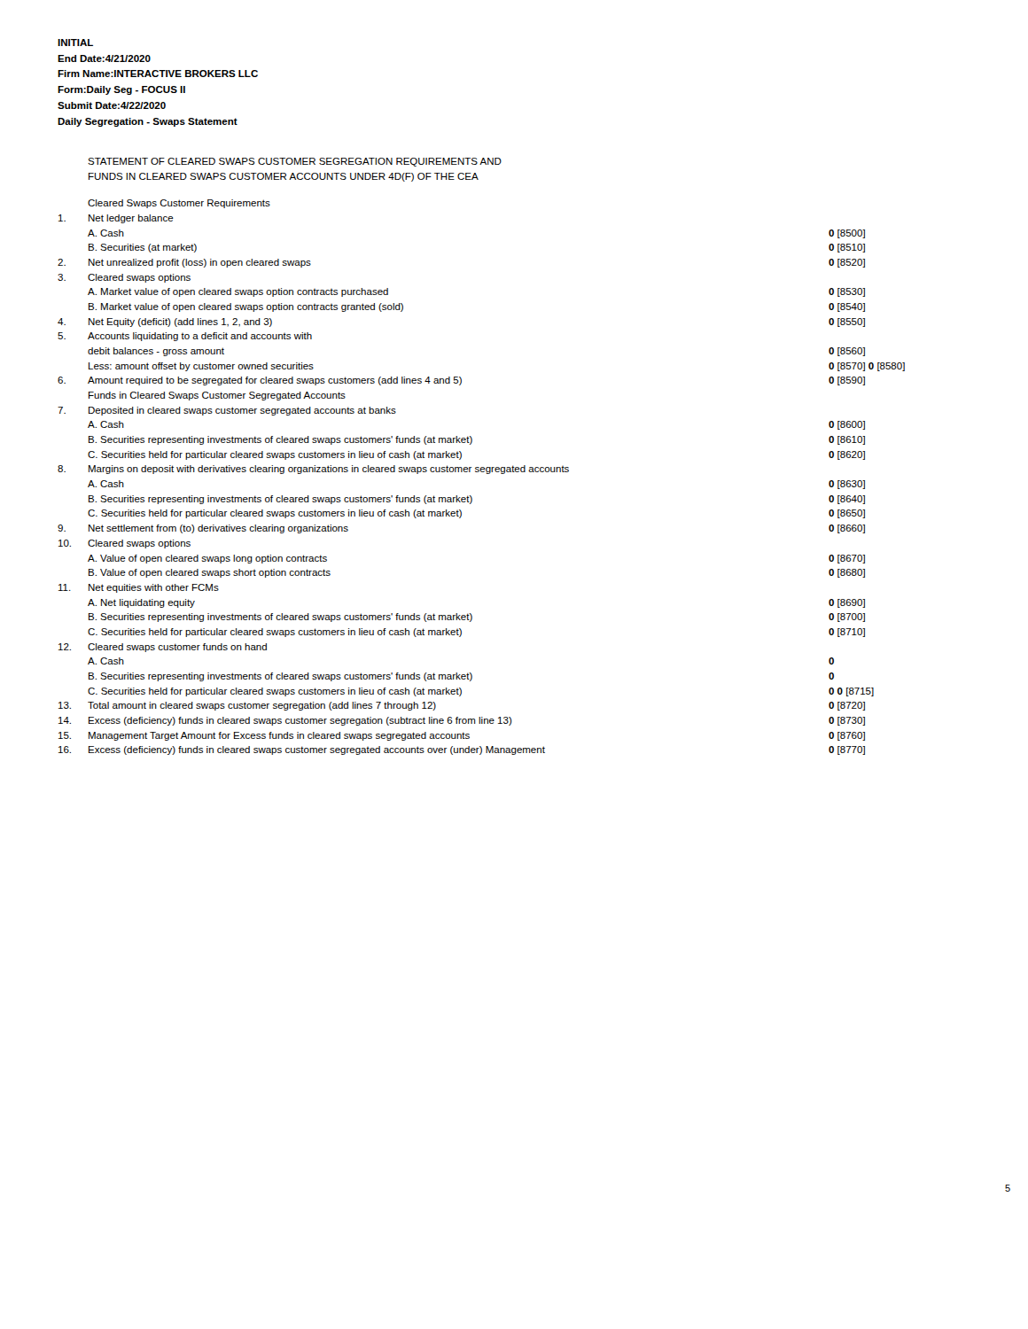INITIAL
End Date:4/21/2020
Firm Name:INTERACTIVE BROKERS LLC
Form:Daily Seg - FOCUS II
Submit Date:4/22/2020
Daily Segregation - Swaps Statement
| | STATEMENT OF CLEARED SWAPS CUSTOMER SEGREGATION REQUIREMENTS AND | |
| | FUNDS IN CLEARED SWAPS CUSTOMER ACCOUNTS UNDER 4D(F) OF THE CEA | |
| | Cleared Swaps Customer Requirements | |
| 1. | Net ledger balance | |
| | A. Cash | 0 [8500] |
| | B. Securities (at market) | 0 [8510] |
| 2. | Net unrealized profit (loss) in open cleared swaps | 0 [8520] |
| 3. | Cleared swaps options | |
| | A. Market value of open cleared swaps option contracts purchased | 0 [8530] |
| | B. Market value of open cleared swaps option contracts granted (sold) | 0 [8540] |
| 4. | Net Equity (deficit) (add lines 1, 2, and 3) | 0 [8550] |
| 5. | Accounts liquidating to a deficit and accounts with | |
| | debit balances - gross amount | 0 [8560] |
| | Less: amount offset by customer owned securities | 0 [8570] 0 [8580] |
| 6. | Amount required to be segregated for cleared swaps customers (add lines 4 and 5) | 0 [8590] |
| | Funds in Cleared Swaps Customer Segregated Accounts | |
| 7. | Deposited in cleared swaps customer segregated accounts at banks | |
| | A. Cash | 0 [8600] |
| | B. Securities representing investments of cleared swaps customers' funds (at market) | 0 [8610] |
| | C. Securities held for particular cleared swaps customers in lieu of cash (at market) | 0 [8620] |
| 8. | Margins on deposit with derivatives clearing organizations in cleared swaps customer segregated accounts | |
| | A. Cash | 0 [8630] |
| | B. Securities representing investments of cleared swaps customers' funds (at market) | 0 [8640] |
| | C. Securities held for particular cleared swaps customers in lieu of cash (at market) | 0 [8650] |
| 9. | Net settlement from (to) derivatives clearing organizations | 0 [8660] |
| 10. | Cleared swaps options | |
| | A. Value of open cleared swaps long option contracts | 0 [8670] |
| | B. Value of open cleared swaps short option contracts | 0 [8680] |
| 11. | Net equities with other FCMs | |
| | A. Net liquidating equity | 0 [8690] |
| | B. Securities representing investments of cleared swaps customers' funds (at market) | 0 [8700] |
| | C. Securities held for particular cleared swaps customers in lieu of cash (at market) | 0 [8710] |
| 12. | Cleared swaps customer funds on hand | |
| | A. Cash | 0 |
| | B. Securities representing investments of cleared swaps customers' funds (at market) | 0 |
| | C. Securities held for particular cleared swaps customers in lieu of cash (at market) | 0 0 [8715] |
| 13. | Total amount in cleared swaps customer segregation (add lines 7 through 12) | 0 [8720] |
| 14. | Excess (deficiency) funds in cleared swaps customer segregation (subtract line 6 from line 13) | 0 [8730] |
| 15. | Management Target Amount for Excess funds in cleared swaps segregated accounts | 0 [8760] |
| 16. | Excess (deficiency) funds in cleared swaps customer segregated accounts over (under) Management | 0 [8770] |
5